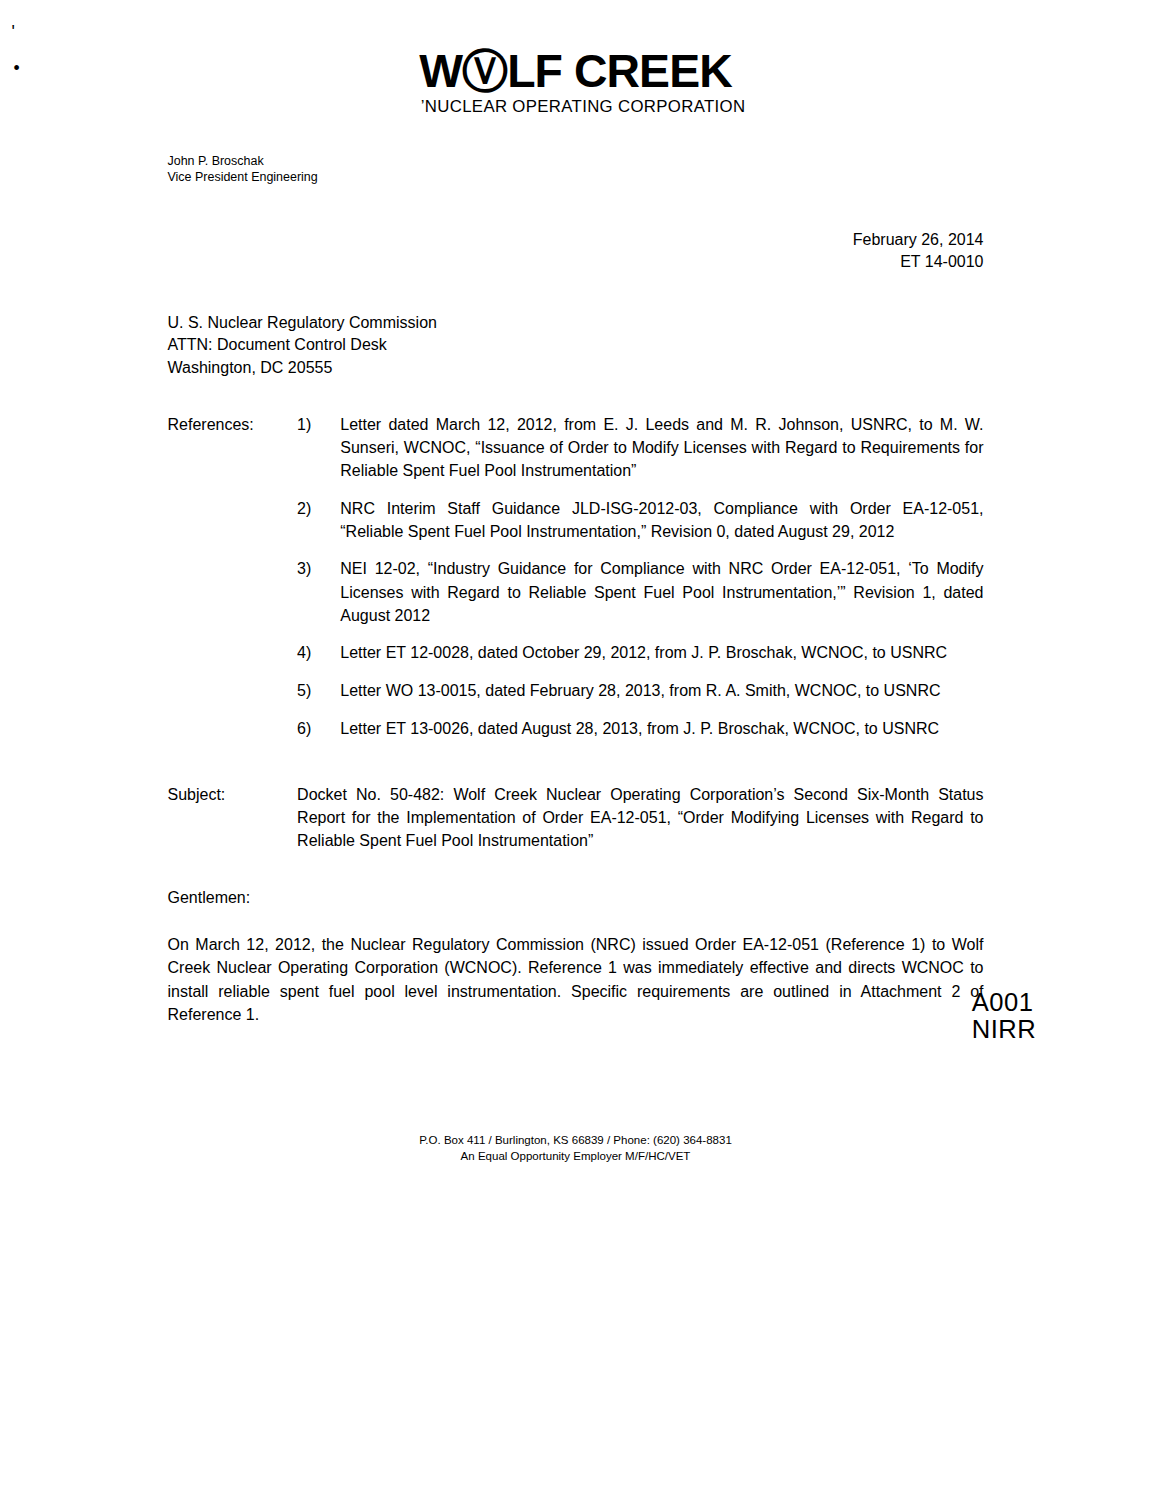'
•
WⓋLF CREEK
’NUCLEAR OPERATING CORPORATION
John P. Broschak
Vice President Engineering
February 26, 2014
ET 14-0010
U. S. Nuclear Regulatory Commission
ATTN: Document Control Desk
Washington, DC 20555
| References: | 1) | Letter dated March 12, 2012, from E. J. Leeds and M. R. Johnson, USNRC, to M. W. Sunseri, WCNOC, “Issuance of Order to Modify Licenses with Regard to Requirements for Reliable Spent Fuel Pool Instrumentation” |
| | 2) | NRC Interim Staff Guidance JLD-ISG-2012-03, Compliance with Order EA-12-051, “Reliable Spent Fuel Pool Instrumentation,” Revision 0, dated August 29, 2012 |
| | 3) | NEI 12-02, “Industry Guidance for Compliance with NRC Order EA-12-051, ‘To Modify Licenses with Regard to Reliable Spent Fuel Pool Instrumentation,’” Revision 1, dated August 2012 |
| | 4) | Letter ET 12-0028, dated October 29, 2012, from J. P. Broschak, WCNOC, to USNRC |
| | 5) | Letter WO 13-0015, dated February 28, 2013, from R. A. Smith, WCNOC, to USNRC |
| | 6) | Letter ET 13-0026, dated August 28, 2013, from J. P. Broschak, WCNOC, to USNRC |
| Subject: | Docket No. 50-482: Wolf Creek Nuclear Operating Corporation’s Second Six-Month Status Report for the Implementation of Order EA-12-051, “Order Modifying Licenses with Regard to Reliable Spent Fuel Pool Instrumentation” |
Gentlemen:
On March 12, 2012, the Nuclear Regulatory Commission (NRC) issued Order EA-12-051 (Reference 1) to Wolf Creek Nuclear Operating Corporation (WCNOC). Reference 1 was immediately effective and directs WCNOC to install reliable spent fuel pool level instrumentation. Specific requirements are outlined in Attachment 2 of Reference 1.
A001
NIRR
P.O. Box 411 / Burlington, KS 66839 / Phone: (620) 364-8831
An Equal Opportunity Employer M/F/HC/VET